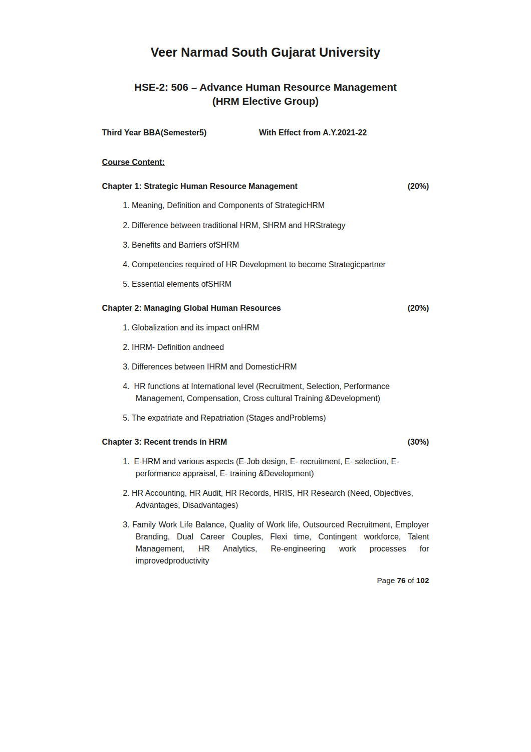Veer Narmad South Gujarat University
HSE-2: 506 – Advance Human Resource Management
(HRM Elective Group)
Third Year BBA(Semester5)
With Effect from A.Y.2021-22
Course Content:
Chapter 1: Strategic Human Resource Management (20%)
1. Meaning, Definition and Components of StrategicHRM
2. Difference between traditional HRM, SHRM and HRStrategy
3. Benefits and Barriers ofSHRM
4. Competencies required of HR Development to become Strategicpartner
5. Essential elements ofSHRM
Chapter 2: Managing Global Human Resources (20%)
1. Globalization and its impact onHRM
2. IHRM- Definition andneed
3. Differences between IHRM and DomesticHRM
4. HR functions at International level (Recruitment, Selection, Performance Management, Compensation, Cross cultural Training &Development)
5. The expatriate and Repatriation (Stages andProblems)
Chapter 3: Recent trends in HRM (30%)
1. E-HRM and various aspects (E-Job design, E- recruitment, E- selection, E- performance appraisal, E- training &Development)
2. HR Accounting, HR Audit, HR Records, HRIS, HR Research (Need, Objectives, Advantages, Disadvantages)
3. Family Work Life Balance, Quality of Work life, Outsourced Recruitment, Employer Branding, Dual Career Couples, Flexi time, Contingent workforce, Talent Management, HR Analytics, Re-engineering work processes for improvedproductivity
Page 76 of 102